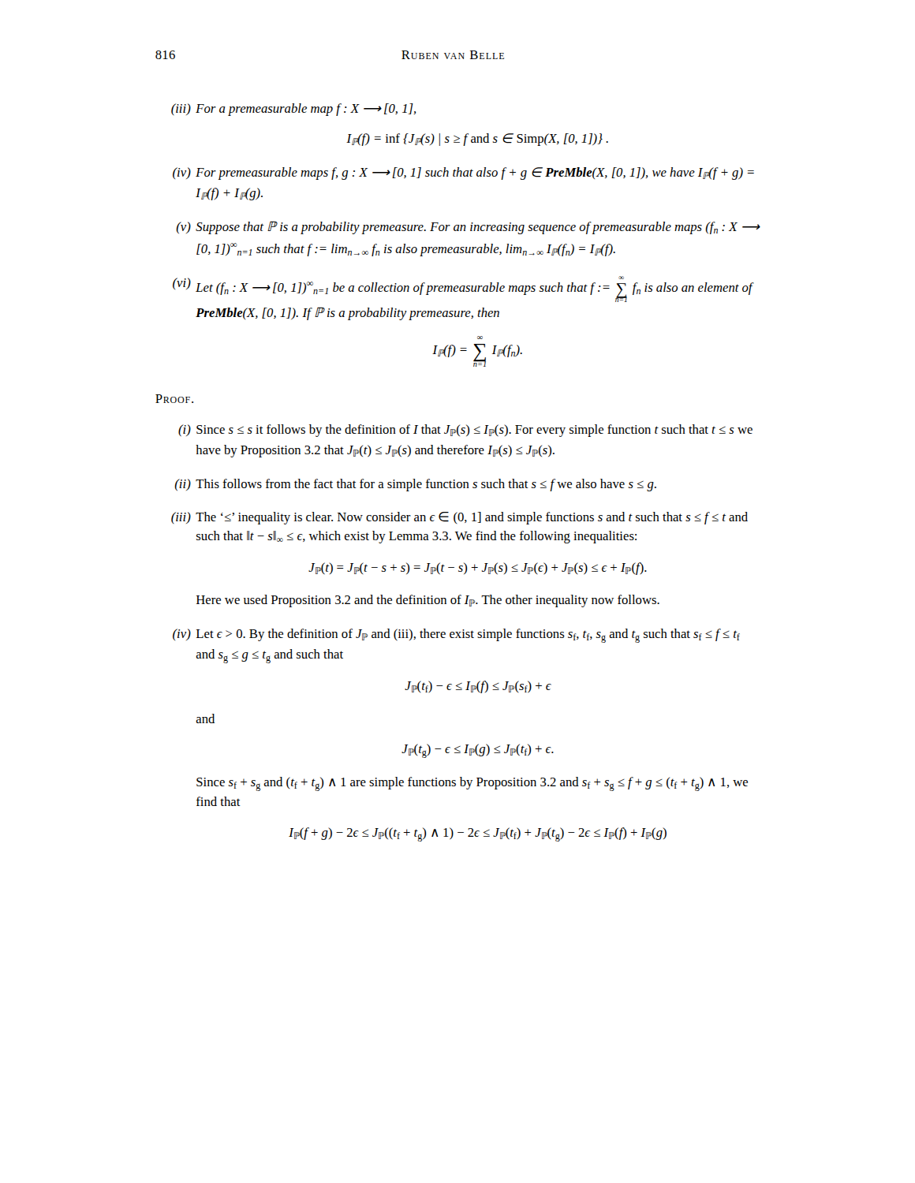816
Ruben van Belle
For a premeasurable map f : X ⟶ [0, 1],
Iℙ(f) = inf {Jℙ(s) | s ≥ f and s ∈ Simp(X, [0, 1])} .
For premeasurable maps f, g : X ⟶ [0, 1] such that also f + g ∈ PreMble(X, [0, 1]), we have Iℙ(f + g) = Iℙ(f) + Iℙ(g).
Suppose that ℙ is a probability premeasure. For an increasing sequence of premeasurable maps (fn : X ⟶ [0, 1])∞n=1 such that f := limn→∞ fn is also premeasurable, limn→∞ Iℙ(fn) = Iℙ(f).
Let (fn : X ⟶ [0, 1])∞n=1 be a collection of premeasurable maps such that f := ∞∑n=1 fn is also an element of PreMble(X, [0, 1]). If ℙ is a probability premeasure, then
Iℙ(f) = ∞∑n=1 Iℙ(fn).
Proof.
Since s ≤ s it follows by the definition of I that Jℙ(s) ≤ Iℙ(s). For every simple function t such that t ≤ s we have by Proposition 3.2 that Jℙ(t) ≤ Jℙ(s) and therefore Iℙ(s) ≤ Jℙ(s).
This follows from the fact that for a simple function s such that s ≤ f we also have s ≤ g.
The ‘≤’ inequality is clear. Now consider an ϵ ∈ (0, 1] and simple functions s and t such that s ≤ f ≤ t and such that ‖t − s‖∞ ≤ ϵ, which exist by Lemma 3.3. We find the following inequalities:
Jℙ(t) = Jℙ(t − s + s) = Jℙ(t − s) + Jℙ(s) ≤ Jℙ(ϵ) + Jℙ(s) ≤ ϵ + Iℙ(f).
Here we used Proposition 3.2 and the definition of Iℙ. The other inequality now follows.
Let ϵ > 0. By the definition of Jℙ and (iii), there exist simple functions sf, tf, sg and tg such that sf ≤ f ≤ tf and sg ≤ g ≤ tg and such that
Jℙ(tf) − ϵ ≤ Iℙ(f) ≤ Jℙ(sf) + ϵ
and
Jℙ(tg) − ϵ ≤ Iℙ(g) ≤ Jℙ(tf) + ϵ.
Since sf + sg and (tf + tg) ∧ 1 are simple functions by Proposition 3.2 and sf + sg ≤ f + g ≤ (tf + tg) ∧ 1, we find that
Iℙ(f + g) − 2ϵ ≤ Jℙ((tf + tg) ∧ 1) − 2ϵ ≤ Jℙ(tf) + Jℙ(tg) − 2ϵ ≤ Iℙ(f) + Iℙ(g)